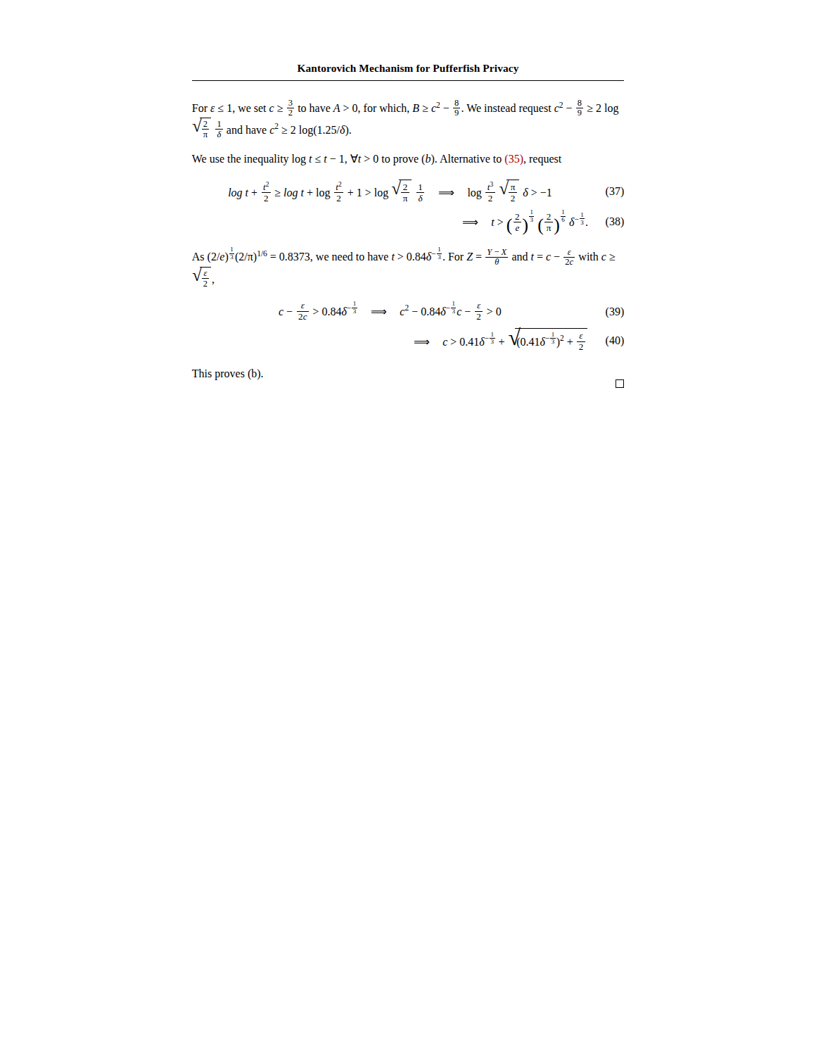Kantorovich Mechanism for Pufferfish Privacy
For ε ≤ 1, we set c ≥ 32 to have A > 0, for which, B ≥ c2 − 89. We instead request c2 − 89 ≥ 2 log 2 π 1 δ and have c2 ≥ 2 log(1.25/δ).
We use the inequality log t ≤ t − 1, ∀t > 0 to prove (b). Alternative to (35), request
log t + t22 ≥ log t + log t22 + 1 > log 2 π 1 δ ⟹ log t32 π 2 δ > −1
(37)
⟹ t > (2 e) 13 (2 π) 16 δ−13.
(38)
As (2/e)13(2/π)1/6 = 0.8373, we need to have t > 0.84δ−13. For Z = Y − X θ and t = c − ε 2c with c ≥ ε 2,
c − ε 2c > 0.84δ−13 ⟹ c2 − 0.84δ−13c − ε 2 > 0
(39)
⟹ c > 0.41δ−13 + (0.41δ−13)2 + ε 2
(40)
This proves (b).